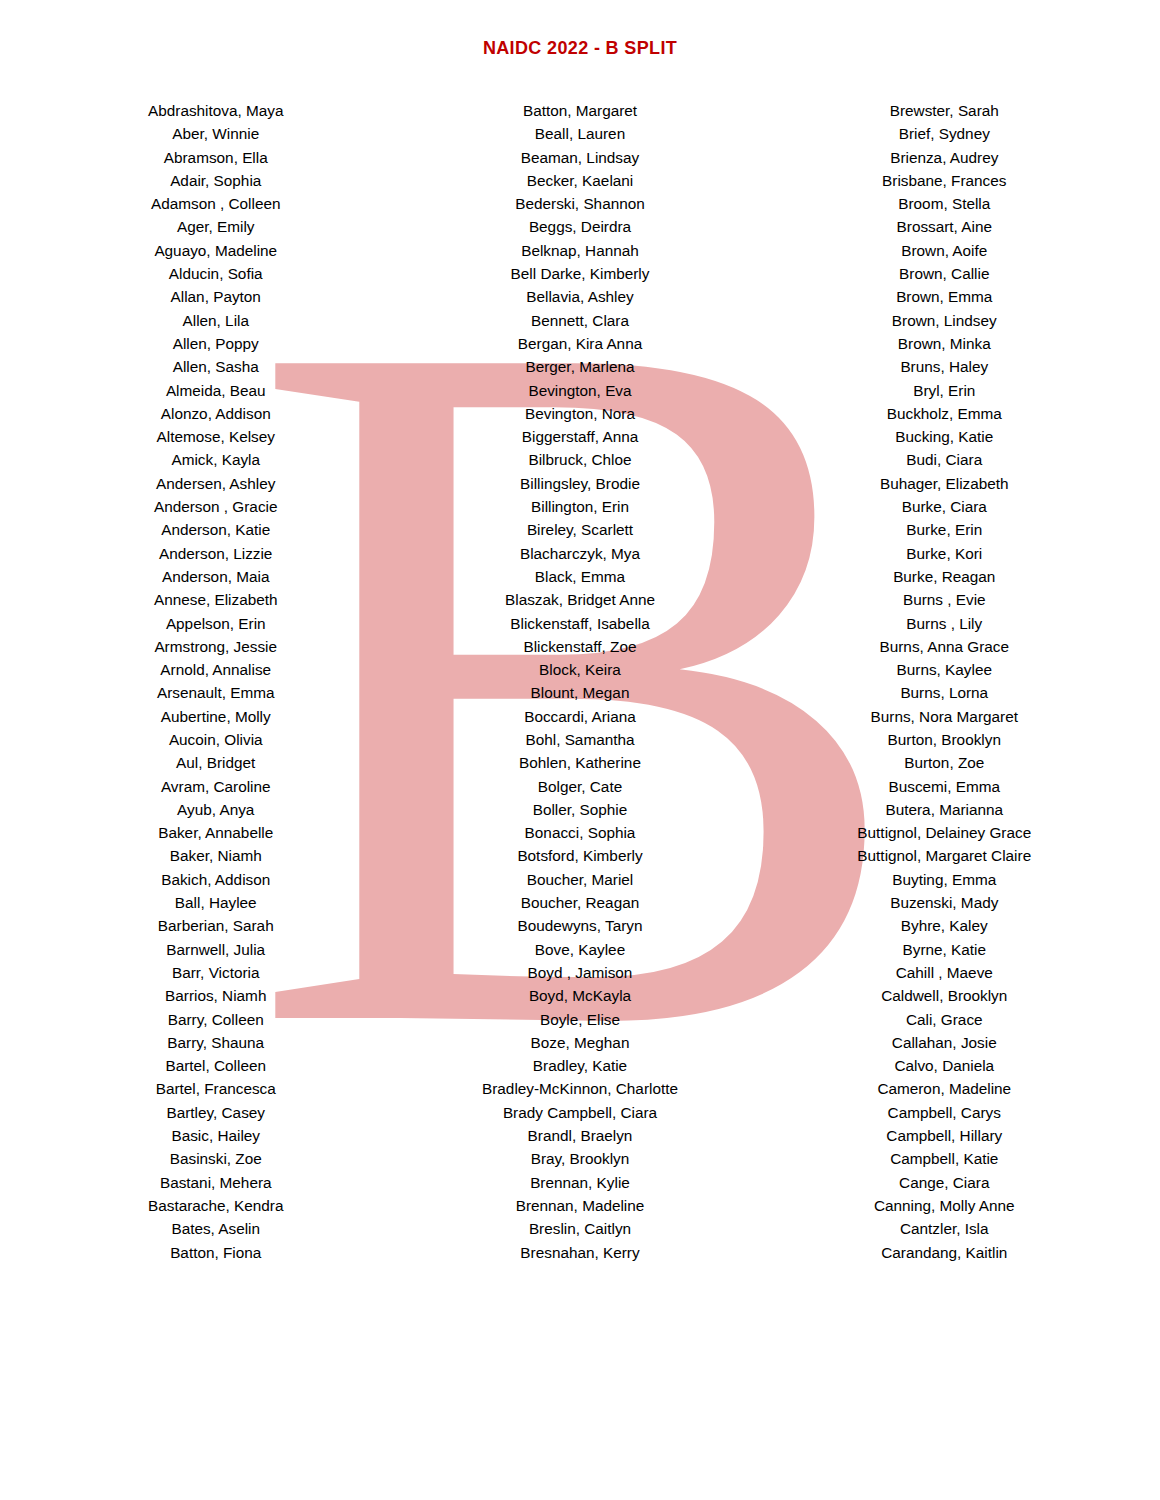NAIDC 2022 - B SPLIT
B
Abdrashitova, Maya
Aber, Winnie
Abramson, Ella
Adair, Sophia
Adamson , Colleen
Ager, Emily
Aguayo, Madeline
Alducin, Sofia
Allan, Payton
Allen, Lila
Allen, Poppy
Allen, Sasha
Almeida, Beau
Alonzo, Addison
Altemose, Kelsey
Amick, Kayla
Andersen, Ashley
Anderson , Gracie
Anderson, Katie
Anderson, Lizzie
Anderson, Maia
Annese, Elizabeth
Appelson, Erin
Armstrong, Jessie
Arnold, Annalise
Arsenault, Emma
Aubertine, Molly
Aucoin, Olivia
Aul, Bridget
Avram, Caroline
Ayub, Anya
Baker, Annabelle
Baker, Niamh
Bakich, Addison
Ball, Haylee
Barberian, Sarah
Barnwell, Julia
Barr, Victoria
Barrios, Niamh
Barry, Colleen
Barry, Shauna
Bartel, Colleen
Bartel, Francesca
Bartley, Casey
Basic, Hailey
Basinski, Zoe
Bastani, Mehera
Bastarache, Kendra
Bates, Aselin
Batton, Fiona
Batton, Margaret
Beall, Lauren
Beaman, Lindsay
Becker, Kaelani
Bederski, Shannon
Beggs, Deirdra
Belknap, Hannah
Bell Darke, Kimberly
Bellavia, Ashley
Bennett, Clara
Bergan, Kira Anna
Berger, Marlena
Bevington, Eva
Bevington, Nora
Biggerstaff, Anna
Bilbruck, Chloe
Billingsley, Brodie
Billington, Erin
Bireley, Scarlett
Blacharczyk, Mya
Black, Emma
Blaszak, Bridget Anne
Blickenstaff, Isabella
Blickenstaff, Zoe
Block, Keira
Blount, Megan
Boccardi, Ariana
Bohl, Samantha
Bohlen, Katherine
Bolger, Cate
Boller, Sophie
Bonacci, Sophia
Botsford, Kimberly
Boucher, Mariel
Boucher, Reagan
Boudewyns, Taryn
Bove, Kaylee
Boyd , Jamison
Boyd, McKayla
Boyle, Elise
Boze, Meghan
Bradley, Katie
Bradley-McKinnon, Charlotte
Brady Campbell, Ciara
Brandl, Braelyn
Bray, Brooklyn
Brennan, Kylie
Brennan, Madeline
Breslin, Caitlyn
Bresnahan, Kerry
Brewster, Sarah
Brief, Sydney
Brienza, Audrey
Brisbane, Frances
Broom, Stella
Brossart, Aine
Brown, Aoife
Brown, Callie
Brown, Emma
Brown, Lindsey
Brown, Minka
Bruns, Haley
Bryl, Erin
Buckholz, Emma
Bucking, Katie
Budi, Ciara
Buhager, Elizabeth
Burke, Ciara
Burke, Erin
Burke, Kori
Burke, Reagan
Burns , Evie
Burns , Lily
Burns, Anna Grace
Burns, Kaylee
Burns, Lorna
Burns, Nora Margaret
Burton, Brooklyn
Burton, Zoe
Buscemi, Emma
Butera, Marianna
Buttignol, Delainey Grace
Buttignol, Margaret Claire
Buyting, Emma
Buzenski, Mady
Byhre, Kaley
Byrne, Katie
Cahill , Maeve
Caldwell, Brooklyn
Cali, Grace
Callahan, Josie
Calvo, Daniela
Cameron, Madeline
Campbell, Carys
Campbell, Hillary
Campbell, Katie
Cange, Ciara
Canning, Molly Anne
Cantzler, Isla
Carandang, Kaitlin